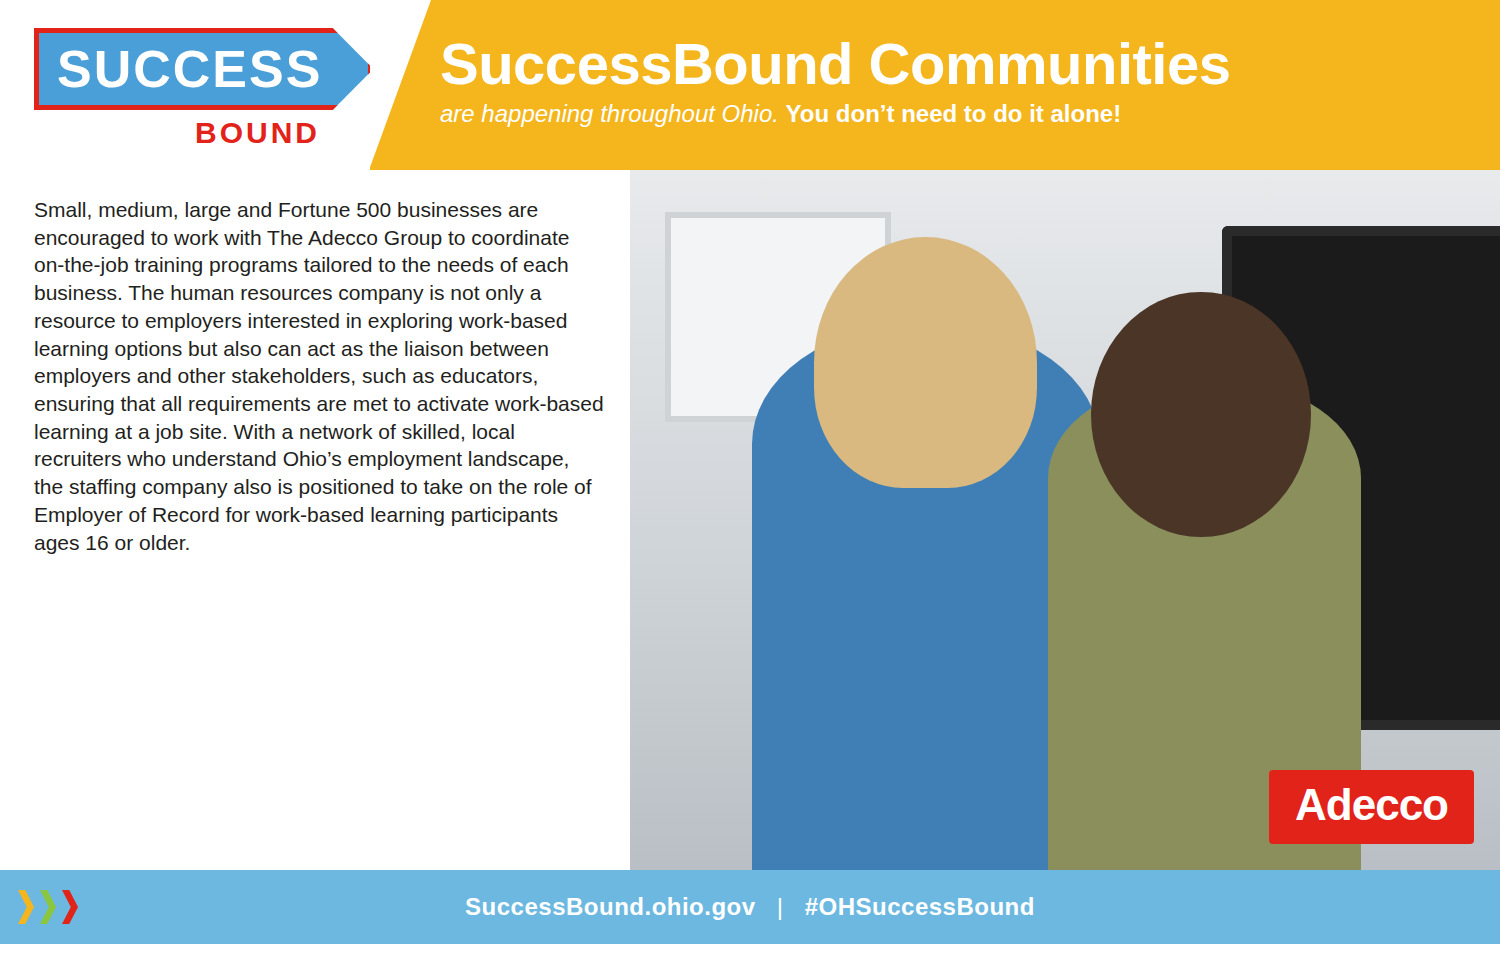SUCCESS
BOUND
SuccessBound Communities
are happening throughout Ohio. You don’t need to do it alone!
Small, medium, large and Fortune 500 businesses are encouraged to work with The Adecco Group to coordinate on-the-job training programs tailored to the needs of each business. The human resources company is not only a resource to employers interested in exploring work-based learning options but also can act as the liaison between employers and other stakeholders, such as educators, ensuring that all requirements are met to activate work-based learning at a job site. With a network of skilled, local recruiters who understand Ohio’s employment landscape, the staffing company also is positioned to take on the role of Employer of Record for work-based learning participants ages 16 or older.
Adecco
SuccessBound.ohio.gov | #OHSuccessBound